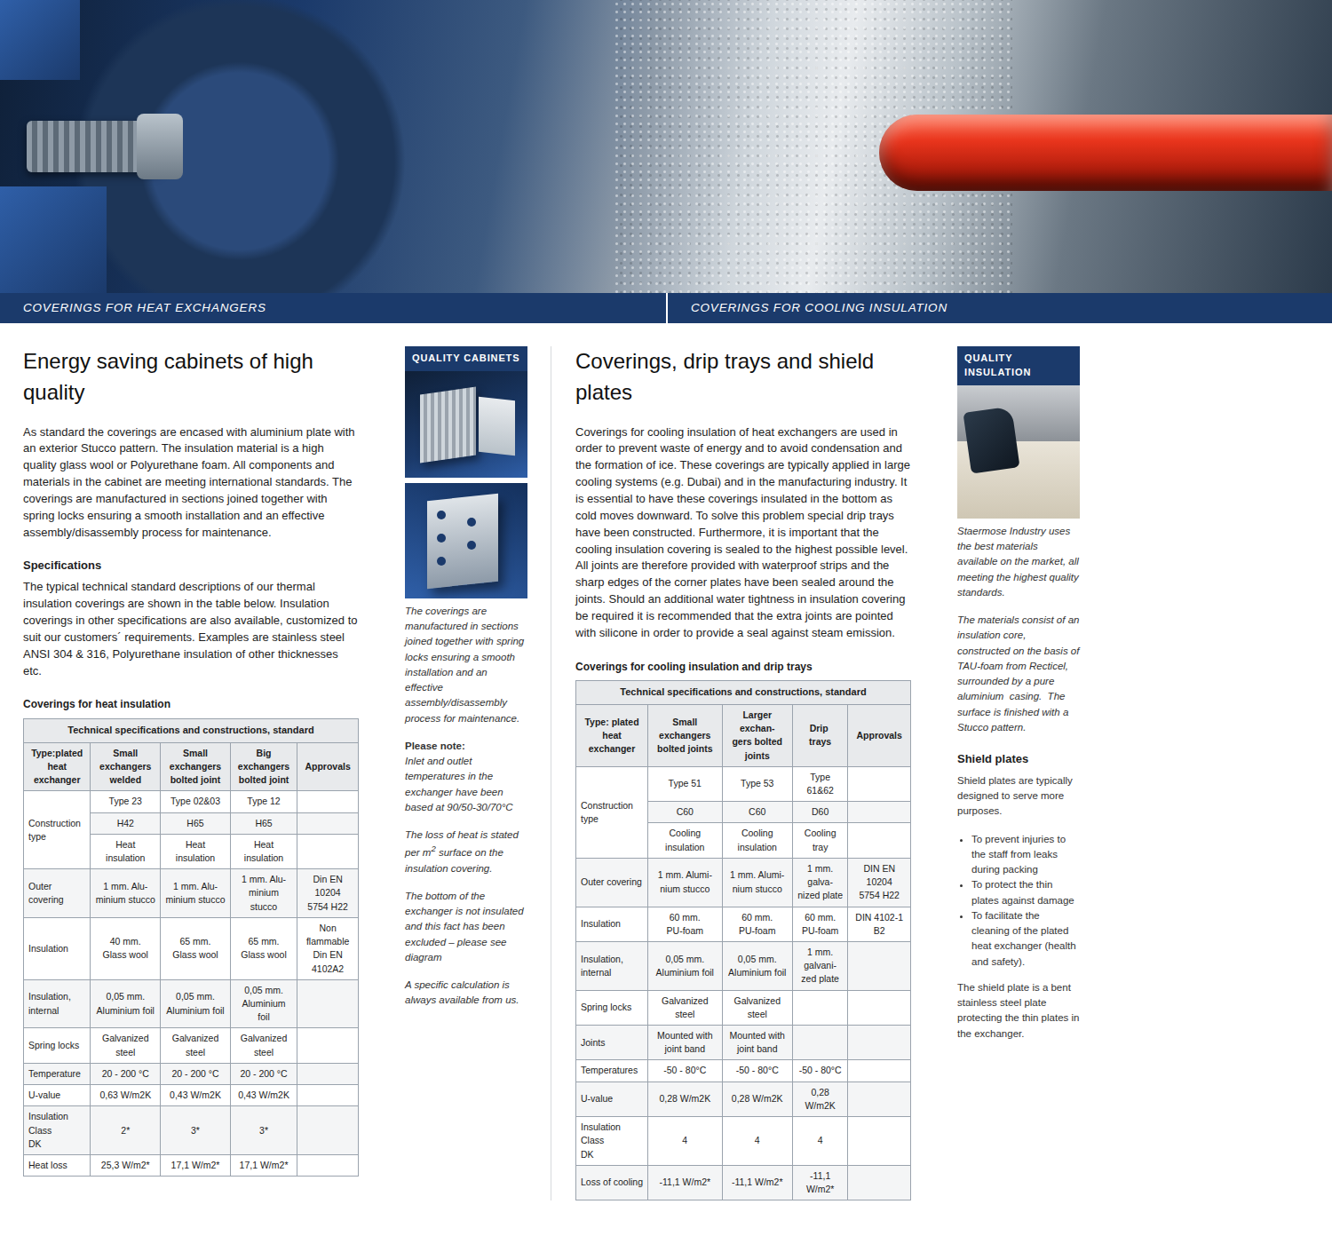Coverings for heat exchangers
Coverings for cooling insulation
Energy saving cabinets of high quality
As standard the coverings are encased with aluminium plate with an exterior Stucco pattern. The insulation material is a high quality glass wool or Polyurethane foam. All components and materials in the cabinet are meeting international standards. The coverings are manufactured in sections joined together with spring locks ensuring a smooth installation and an effective assembly/disassembly process for maintenance.
Specifications
The typical technical standard descriptions of our thermal insulation coverings are shown in the table below. Insulation coverings in other specifications are also available, customized to suit our customers´ requirements. Examples are stainless steel ANSI 304 & 316, Polyurethane insulation of other thicknesses etc.
Coverings for heat insulation
Technical specifications and constructions, standard
| Type:plated heat exchanger | Small exchangers welded | Small exchangers bolted joint | Big exchangers bolted joint | Approvals |
| --- | --- | --- | --- | --- |
| Construction type | Type 23 | Type 02&03 | Type 12 | |
| H42 | H65 | H65 | |
| Heat insulation | Heat insulation | Heat insulation | |
| Outer covering | 1 mm. Alu- minium stucco | 1 mm. Alu- minium stucco | 1 mm. Alu- minium stucco | Din EN 10204 5754 H22 |
| Insulation | 40 mm. Glass wool | 65 mm. Glass wool | 65 mm. Glass wool | Non flammable Din EN 4102A2 |
| Insulation, internal | 0,05 mm. Aluminium foil | 0,05 mm. Aluminium foil | 0,05 mm. Aluminium foil | |
| Spring locks | Galvanized steel | Galvanized steel | Galvanized steel | |
| Temperature | 20 - 200 °C | 20 - 200 °C | 20 - 200 °C | |
| U-value | 0,63 W/m2K | 0,43 W/m2K | 0,43 W/m2K | |
| Insulation Class DK | 2* | 3* | 3* | |
| Heat loss | 25,3 W/m2* | 17,1 W/m2* | 17,1 W/m2* | |
Quality cabinets
The coverings are manufactured in sections joined together with spring locks ensuring a smooth installation and an effective assembly/disassembly process for maintenance.
Please note:
Inlet and outlet temperatures in the exchanger have been based at 90/50-30/70°C
The loss of heat is stated per m2 surface on the insulation covering.
The bottom of the exchanger is not insulated and this fact has been excluded – please see diagram
A specific calculation is always available from us.
Coverings, drip trays and shield plates
Coverings for cooling insulation of heat exchangers are used in order to prevent waste of energy and to avoid condensation and the formation of ice. These coverings are typically applied in large cooling systems (e.g. Dubai) and in the manufacturing industry. It is essential to have these coverings insulated in the bottom as cold moves downward. To solve this problem special drip trays have been constructed. Furthermore, it is important that the cooling insulation covering is sealed to the highest possible level. All joints are therefore provided with waterproof strips and the sharp edges of the corner plates have been sealed around the joints. Should an additional water tightness in insulation covering be required it is recommended that the extra joints are pointed with silicone in order to provide a seal against steam emission.
Coverings for cooling insulation and drip trays
Technical specifications and constructions, standard
| Type: plated heat exchanger | Small exchangers bolted joints | Larger exchan- gers bolted joints | Drip trays | Approvals |
| --- | --- | --- | --- | --- |
| Construction type | Type 51 | Type 53 | Type 61&62 | |
| C60 | C60 | D60 | |
| Cooling insulation | Cooling insulation | Cooling tray | |
| Outer covering | 1 mm. Alumi- nium stucco | 1 mm. Alumi- nium stucco | 1 mm. galva- nized plate | DIN EN 10204 5754 H22 |
| Insulation | 60 mm. PU-foam | 60 mm. PU-foam | 60 mm. PU-foam | DIN 4102-1 B2 |
| Insulation, internal | 0,05 mm. Aluminium foil | 0,05 mm. Aluminium foil | 1 mm. galvani- zed plate | |
| Spring locks | Galvanized steel | Galvanized steel | | |
| Joints | Mounted with joint band | Mounted with joint band | | |
| Temperatures | -50 - 80°C | -50 - 80°C | -50 - 80°C | |
| U-value | 0,28 W/m2K | 0,28 W/m2K | 0,28 W/m2K | |
| Insulation Class DK | 4 | 4 | 4 | |
| Loss of cooling | -11,1 W/m2* | -11,1 W/m2* | -11,1 W/m2* | |
Quality insulation
Staermose Industry uses the best materials available on the market, all meeting the highest quality standards.
The materials consist of an insulation core, constructed on the basis of TAU-foam from Recticel, surrounded by a pure aluminium casing. The surface is finished with a Stucco pattern.
Shield plates
Shield plates are typically designed to serve more purposes.
To prevent injuries to the staff from leaks during packing
To protect the thin plates against damage
To facilitate the cleaning of the plated heat exchanger (health and safety).
The shield plate is a bent stainless steel plate protecting the thin plates in the exchanger.